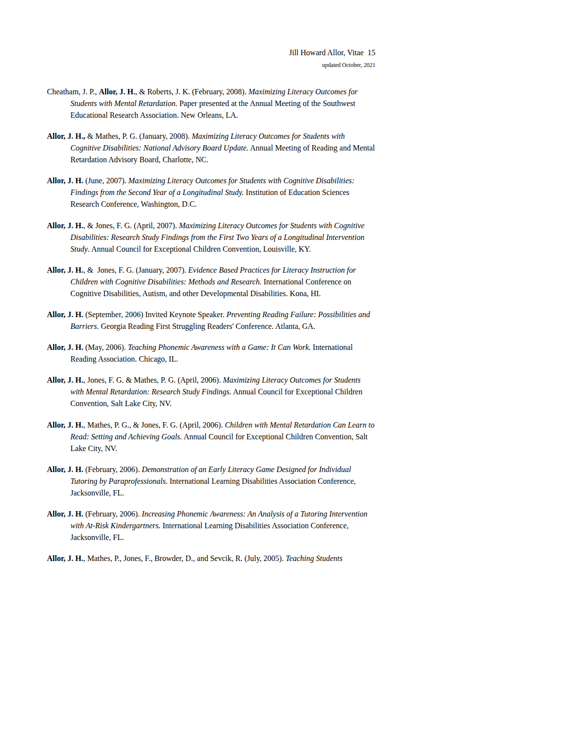Jill Howard Allor, Vitae 15
updated October, 2021
Cheatham, J. P., Allor, J. H., & Roberts, J. K. (February, 2008). Maximizing Literacy Outcomes for Students with Mental Retardation. Paper presented at the Annual Meeting of the Southwest Educational Research Association. New Orleans, LA.
Allor, J. H., & Mathes, P. G. (January, 2008). Maximizing Literacy Outcomes for Students with Cognitive Disabilities: National Advisory Board Update. Annual Meeting of Reading and Mental Retardation Advisory Board, Charlotte, NC.
Allor, J. H. (June, 2007). Maximizing Literacy Outcomes for Students with Cognitive Disabilities: Findings from the Second Year of a Longitudinal Study. Institution of Education Sciences Research Conference, Washington, D.C.
Allor, J. H., & Jones, F. G. (April, 2007). Maximizing Literacy Outcomes for Students with Cognitive Disabilities: Research Study Findings from the First Two Years of a Longitudinal Intervention Study. Annual Council for Exceptional Children Convention, Louisville, KY.
Allor, J. H., & Jones, F. G. (January, 2007). Evidence Based Practices for Literacy Instruction for Children with Cognitive Disabilities: Methods and Research. International Conference on Cognitive Disabilities, Autism, and other Developmental Disabilities. Kona, HI.
Allor, J. H. (September, 2006) Invited Keynote Speaker. Preventing Reading Failure: Possibilities and Barriers. Georgia Reading First Struggling Readers' Conference. Atlanta, GA.
Allor, J. H. (May, 2006). Teaching Phonemic Awareness with a Game: It Can Work. International Reading Association. Chicago, IL.
Allor, J. H., Jones, F. G. & Mathes, P. G. (April, 2006). Maximizing Literacy Outcomes for Students with Mental Retardation: Research Study Findings. Annual Council for Exceptional Children Convention, Salt Lake City, NV.
Allor, J. H., Mathes, P. G., & Jones, F. G. (April, 2006). Children with Mental Retardation Can Learn to Read: Setting and Achieving Goals. Annual Council for Exceptional Children Convention, Salt Lake City, NV.
Allor, J. H. (February, 2006). Demonstration of an Early Literacy Game Designed for Individual Tutoring by Paraprofessionals. International Learning Disabilities Association Conference, Jacksonville, FL.
Allor, J. H. (February, 2006). Increasing Phonemic Awareness: An Analysis of a Tutoring Intervention with At-Risk Kindergartners. International Learning Disabilities Association Conference, Jacksonville, FL.
Allor, J. H., Mathes, P., Jones, F., Browder, D., and Sevcik, R. (July, 2005). Teaching Students